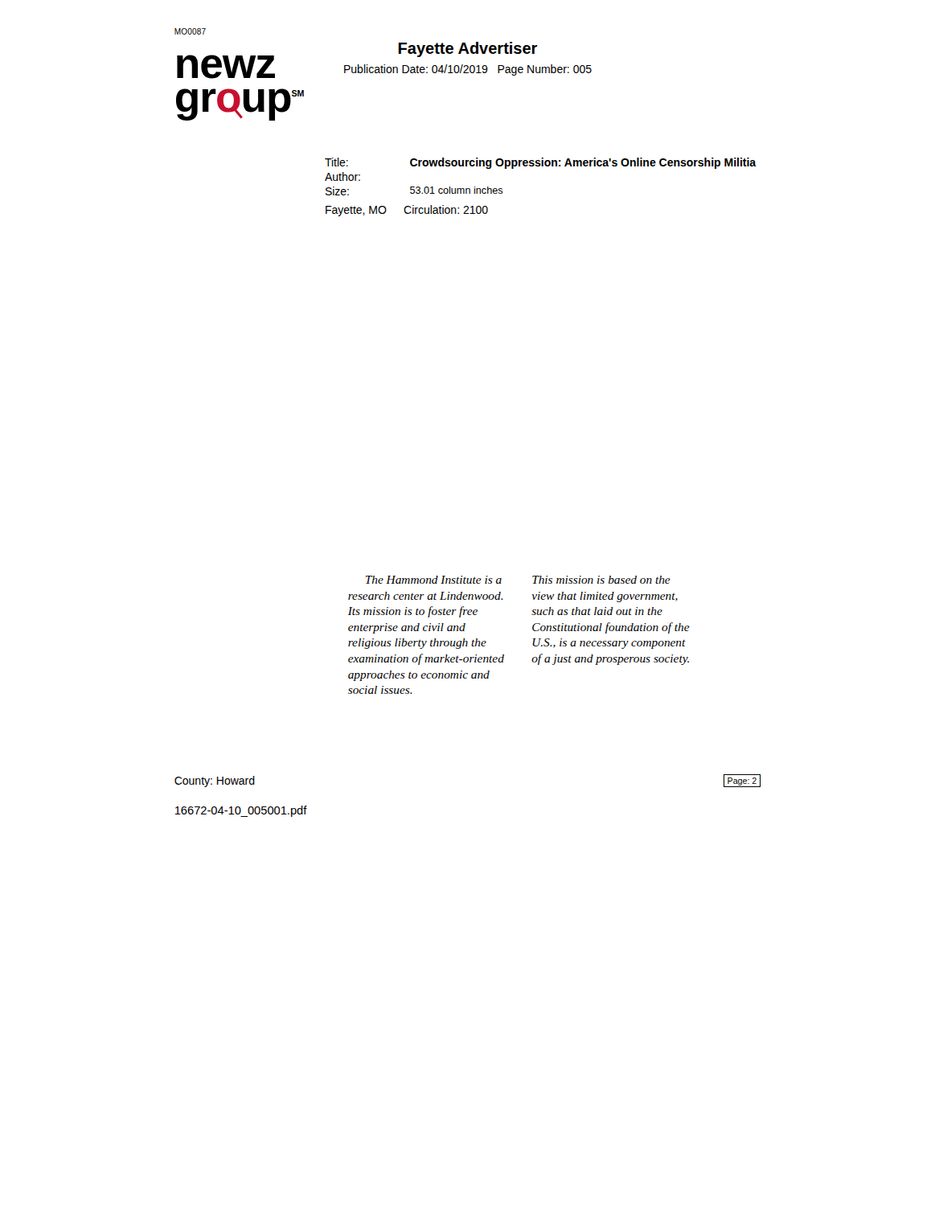MO0087
newz groupSM
Fayette Advertiser
Publication Date: 04/10/2019 Page Number: 005
| Title: | Crowdsourcing Oppression: America's Online Censorship Militia |
| Author: | |
| Size: | 53.01 column inches |
Fayette, MOCirculation: 2100
The Hammond Institute is a research center at Lindenwood. Its mission is to foster free enterprise and civil and religious liberty through the examination of market-oriented approaches to economic and social issues.
This mission is based on the view that limited government, such as that laid out in the Constitutional foundation of the U.S., is a necessary component of a just and prosperous society.
County: Howard
Page: 2
16672-04-10_005001.pdf